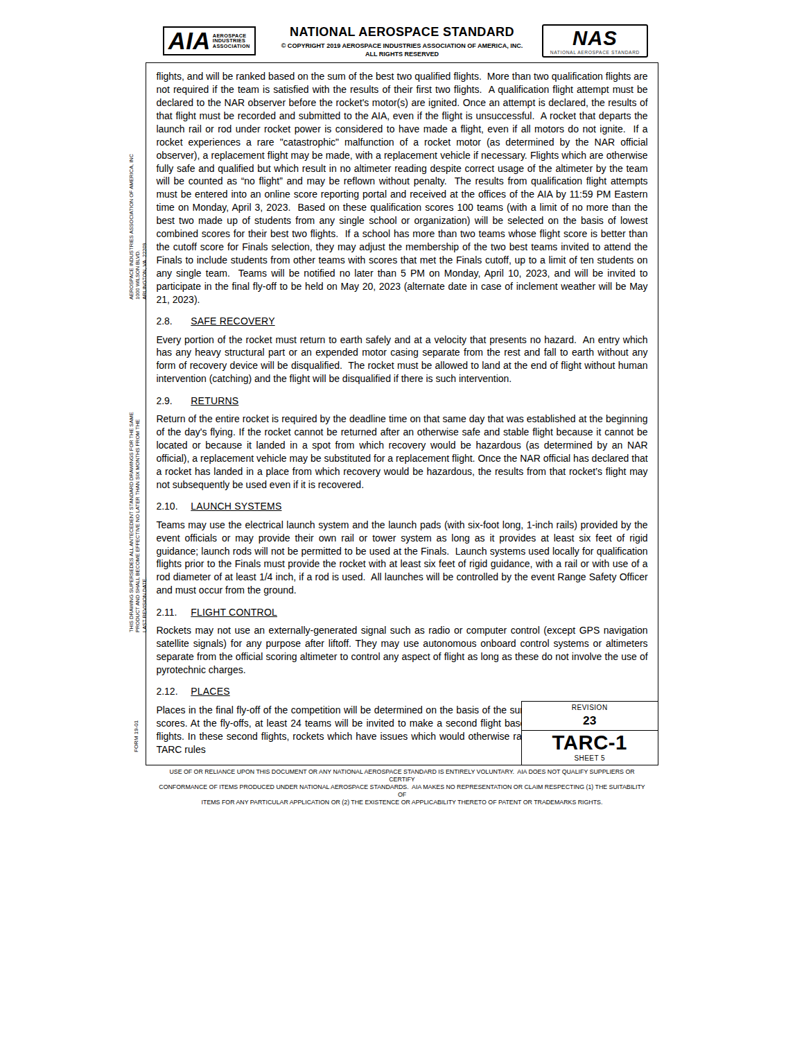AIA AEROSPACE INDUSTRIES ASSOCIATION
NATIONAL AEROSPACE STANDARD
© COPYRIGHT 2019 AEROSPACE INDUSTRIES ASSOCIATION OF AMERICA, INC. ALL RIGHTS RESERVED
NAS
NATIONAL AEROSPACE STANDARD
AEROSPACE INDUSTRIES ASSOCIATION OF AMERICA, INC 1000 WILSON BLVD. ARLINGTON, VA 22209
THIS DRAWING SUPERSEDES ALL ANTECEDENT STANDARD DRAWINGS FOR THE SAME PRODUCT AND SHALL BECOME EFFECTIVE NO LATER THAN SIX MONTHS FROM THE LAST REVISION DATE.
FORM 19-01
flights, and will be ranked based on the sum of the best two qualified flights. More than two qualification flights are not required if the team is satisfied with the results of their first two flights. A qualification flight attempt must be declared to the NAR observer before the rocket's motor(s) are ignited. Once an attempt is declared, the results of that flight must be recorded and submitted to the AIA, even if the flight is unsuccessful. A rocket that departs the launch rail or rod under rocket power is considered to have made a flight, even if all motors do not ignite. If a rocket experiences a rare "catastrophic" malfunction of a rocket motor (as determined by the NAR official observer), a replacement flight may be made, with a replacement vehicle if necessary. Flights which are otherwise fully safe and qualified but which result in no altimeter reading despite correct usage of the altimeter by the team will be counted as “no flight” and may be reflown without penalty. The results from qualification flight attempts must be entered into an online score reporting portal and received at the offices of the AIA by 11:59 PM Eastern time on Monday, April 3, 2023. Based on these qualification scores 100 teams (with a limit of no more than the best two made up of students from any single school or organization) will be selected on the basis of lowest combined scores for their best two flights. If a school has more than two teams whose flight score is better than the cutoff score for Finals selection, they may adjust the membership of the two best teams invited to attend the Finals to include students from other teams with scores that met the Finals cutoff, up to a limit of ten students on any single team. Teams will be notified no later than 5 PM on Monday, April 10, 2023, and will be invited to participate in the final fly-off to be held on May 20, 2023 (alternate date in case of inclement weather will be May 21, 2023).
2.8. SAFE RECOVERY
Every portion of the rocket must return to earth safely and at a velocity that presents no hazard. An entry which has any heavy structural part or an expended motor casing separate from the rest and fall to earth without any form of recovery device will be disqualified. The rocket must be allowed to land at the end of flight without human intervention (catching) and the flight will be disqualified if there is such intervention.
2.9. RETURNS
Return of the entire rocket is required by the deadline time on that same day that was established at the beginning of the day's flying. If the rocket cannot be returned after an otherwise safe and stable flight because it cannot be located or because it landed in a spot from which recovery would be hazardous (as determined by an NAR official), a replacement vehicle may be substituted for a replacement flight. Once the NAR official has declared that a rocket has landed in a place from which recovery would be hazardous, the results from that rocket’s flight may not subsequently be used even if it is recovered.
2.10. LAUNCH SYSTEMS
Teams may use the electrical launch system and the launch pads (with six-foot long, 1-inch rails) provided by the event officials or may provide their own rail or tower system as long as it provides at least six feet of rigid guidance; launch rods will not be permitted to be used at the Finals. Launch systems used locally for qualification flights prior to the Finals must provide the rocket with at least six feet of rigid guidance, with a rail or with use of a rod diameter of at least 1/4 inch, if a rod is used. All launches will be controlled by the event Range Safety Officer and must occur from the ground.
2.11. FLIGHT CONTROL
Rockets may not use an externally-generated signal such as radio or computer control (except GPS navigation satellite signals) for any purpose after liftoff. They may use autonomous onboard control systems or altimeters separate from the official scoring altimeter to control any aspect of flight as long as these do not involve the use of pyrotechnic charges.
2.12. PLACES
Places in the final fly-off of the competition will be determined on the basis of the sum of the altitude and duration scores. At the fly-offs, at least 24 teams will be invited to make a second flight based on the results of their first flights. In these second flights, rockets which have issues which would otherwise rate a replacement flight under TARC rules
REVISION
23
TARC-1
SHEET 5
USE OF OR RELIANCE UPON THIS DOCUMENT OR ANY NATIONAL AEROSPACE STANDARD IS ENTIRELY VOLUNTARY. AIA DOES NOT QUALIFY SUPPLIERS OR CERTIFY
CONFORMANCE OF ITEMS PRODUCED UNDER NATIONAL AEROSPACE STANDARDS. AIA MAKES NO REPRESENTATION OR CLAIM RESPECTING (1) THE SUITABILITY OF
ITEMS FOR ANY PARTICULAR APPLICATION OR (2) THE EXISTENCE OR APPLICABILITY THERETO OF PATENT OR TRADEMARKS RIGHTS.